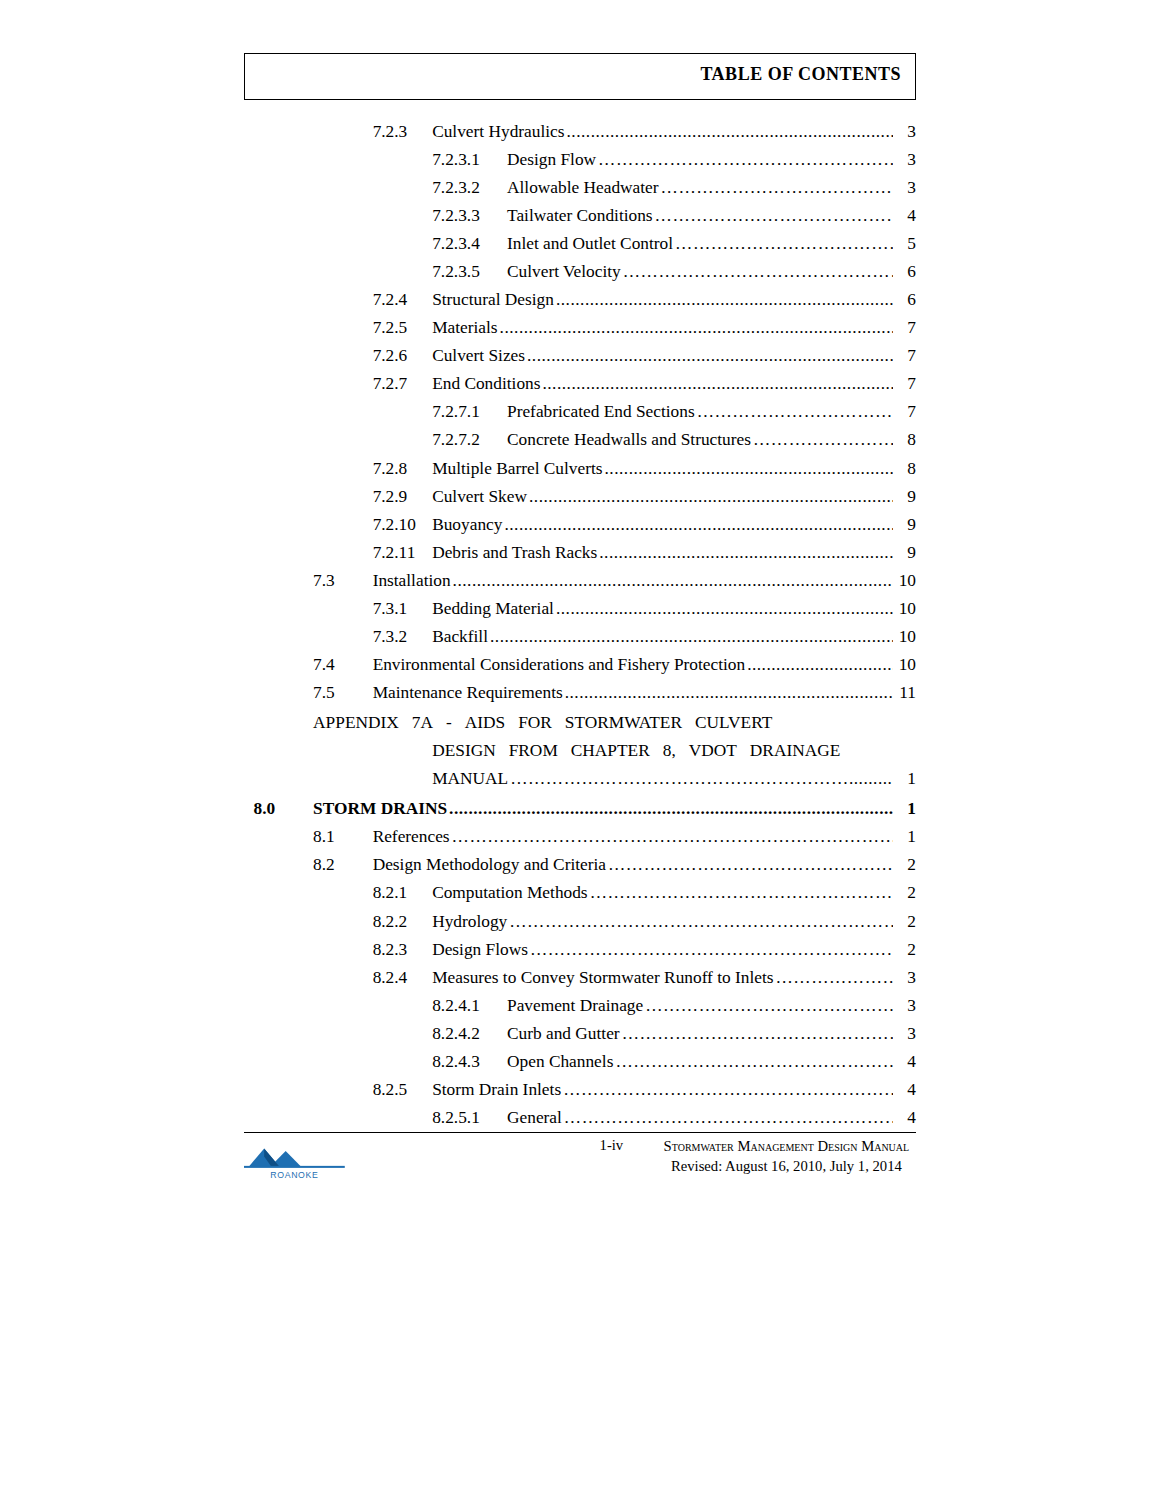TABLE OF CONTENTS
7.2.3 Culvert Hydraulics ....................................................................................... 3
7.2.3.1 Design Flow ………………………………………………… 3
7.2.3.2 Allowable Headwater ……………………………………………. 3
7.2.3.3 Tailwater Conditions …………………………………………... 4
7.2.3.4 Inlet and Outlet Control ……………………………………. 5
7.2.3.5 Culvert Velocity ……………………………………………. 6
7.2.4 Structural Design ......................................................................................... 6
7.2.5 Materials ................................................................................................... 7
7.2.6 Culvert Sizes ................................................................................................ 7
7.2.7 End Conditions ............................................................................................ 7
7.2.7.1 Prefabricated End Sections ………………………………… 7
7.2.7.2 Concrete Headwalls and Structures …………………………… 8
7.2.8 Multiple Barrel Culverts ............................................................................ 8
7.2.9 Culvert Skew ................................................................................................ 9
7.2.10 Buoyancy .................................................................................................. 9
7.2.11 Debris and Trash Racks ............................................................................. 9
7.3 Installation ....................................................................................................... 10
7.3.1 Bedding Material ....................................................................................... 10
7.3.2 Backfill ..................................................................................................... 10
7.4 Environmental Considerations and Fishery Protection ............................................ 10
7.5 Maintenance Requirements ....................................................................................... 11
APPENDIX 7A - AIDS FOR STORMWATER CULVERT
DESIGN FROM CHAPTER 8, VDOT DRAINAGE
MANUAL …………………………………………………................................... 1
8.0 STORM DRAINS ............................................................................................................. 1
8.1 References ………………………………………………………………………… 1
8.2 Design Methodology and Criteria ………………………………………………. 2
8.2.1 Computation Methods …………………………………………………. 2
8.2.2 Hydrology ……………………………………………………………. 2
8.2.3 Design Flows ………………………………………………………… 2
8.2.4 Measures to Convey Stormwater Runoff to Inlets ………………………... 3
8.2.4.1 Pavement Drainage ……………………………………………. 3
8.2.4.2 Curb and Gutter ……………………………………………..... 3
8.2.4.3 Open Channels ………………………………………………. 4
8.2.5 Storm Drain Inlets ………………………………………………………. 4
8.2.5.1 General ………………………………………………………. 4
ROANOKE
1-iv
Stormwater Management Design Manual
Revised: August 16, 2010, July 1, 2014